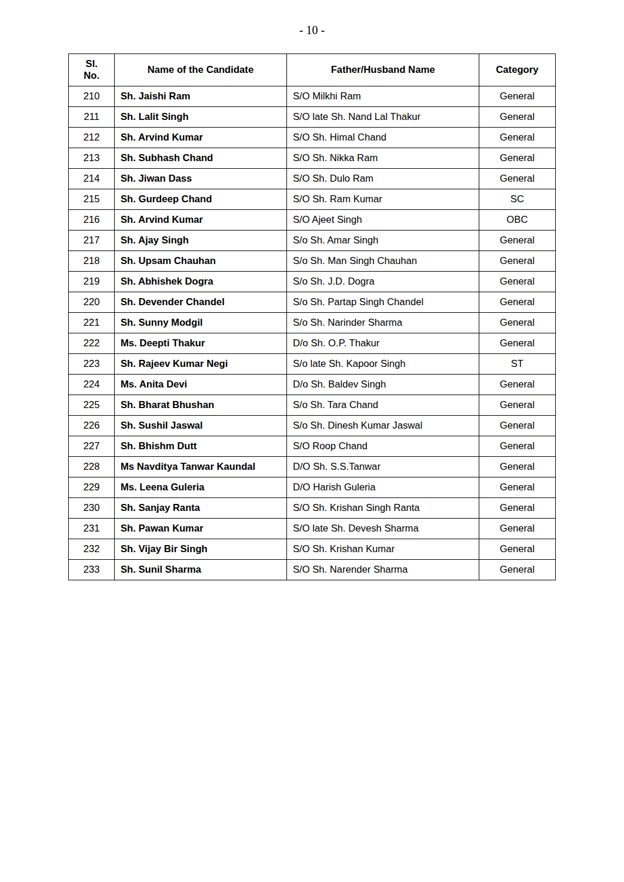- 10 -
| Sl. No. | Name of the Candidate | Father/Husband Name | Category |
| --- | --- | --- | --- |
| 210 | Sh. Jaishi Ram | S/O Milkhi Ram | General |
| 211 | Sh. Lalit Singh | S/O late Sh. Nand Lal Thakur | General |
| 212 | Sh. Arvind Kumar | S/O Sh. Himal Chand | General |
| 213 | Sh. Subhash Chand | S/O Sh. Nikka Ram | General |
| 214 | Sh. Jiwan Dass | S/O Sh. Dulo Ram | General |
| 215 | Sh. Gurdeep Chand | S/O Sh. Ram Kumar | SC |
| 216 | Sh. Arvind Kumar | S/O Ajeet Singh | OBC |
| 217 | Sh. Ajay Singh | S/o Sh. Amar Singh | General |
| 218 | Sh. Upsam Chauhan | S/o Sh. Man Singh Chauhan | General |
| 219 | Sh. Abhishek Dogra | S/o Sh. J.D. Dogra | General |
| 220 | Sh. Devender Chandel | S/o Sh. Partap Singh Chandel | General |
| 221 | Sh. Sunny Modgil | S/o Sh. Narinder Sharma | General |
| 222 | Ms. Deepti Thakur | D/o Sh. O.P. Thakur | General |
| 223 | Sh. Rajeev Kumar Negi | S/o late Sh. Kapoor Singh | ST |
| 224 | Ms. Anita Devi | D/o Sh. Baldev Singh | General |
| 225 | Sh. Bharat Bhushan | S/o Sh. Tara Chand | General |
| 226 | Sh. Sushil Jaswal | S/o Sh. Dinesh Kumar Jaswal | General |
| 227 | Sh. Bhishm Dutt | S/O Roop Chand | General |
| 228 | Ms Navditya Tanwar Kaundal | D/O Sh. S.S.Tanwar | General |
| 229 | Ms. Leena Guleria | D/O Harish Guleria | General |
| 230 | Sh. Sanjay Ranta | S/O Sh. Krishan Singh Ranta | General |
| 231 | Sh. Pawan Kumar | S/O late Sh. Devesh Sharma | General |
| 232 | Sh. Vijay Bir Singh | S/O Sh. Krishan Kumar | General |
| 233 | Sh. Sunil Sharma | S/O Sh. Narender Sharma | General |